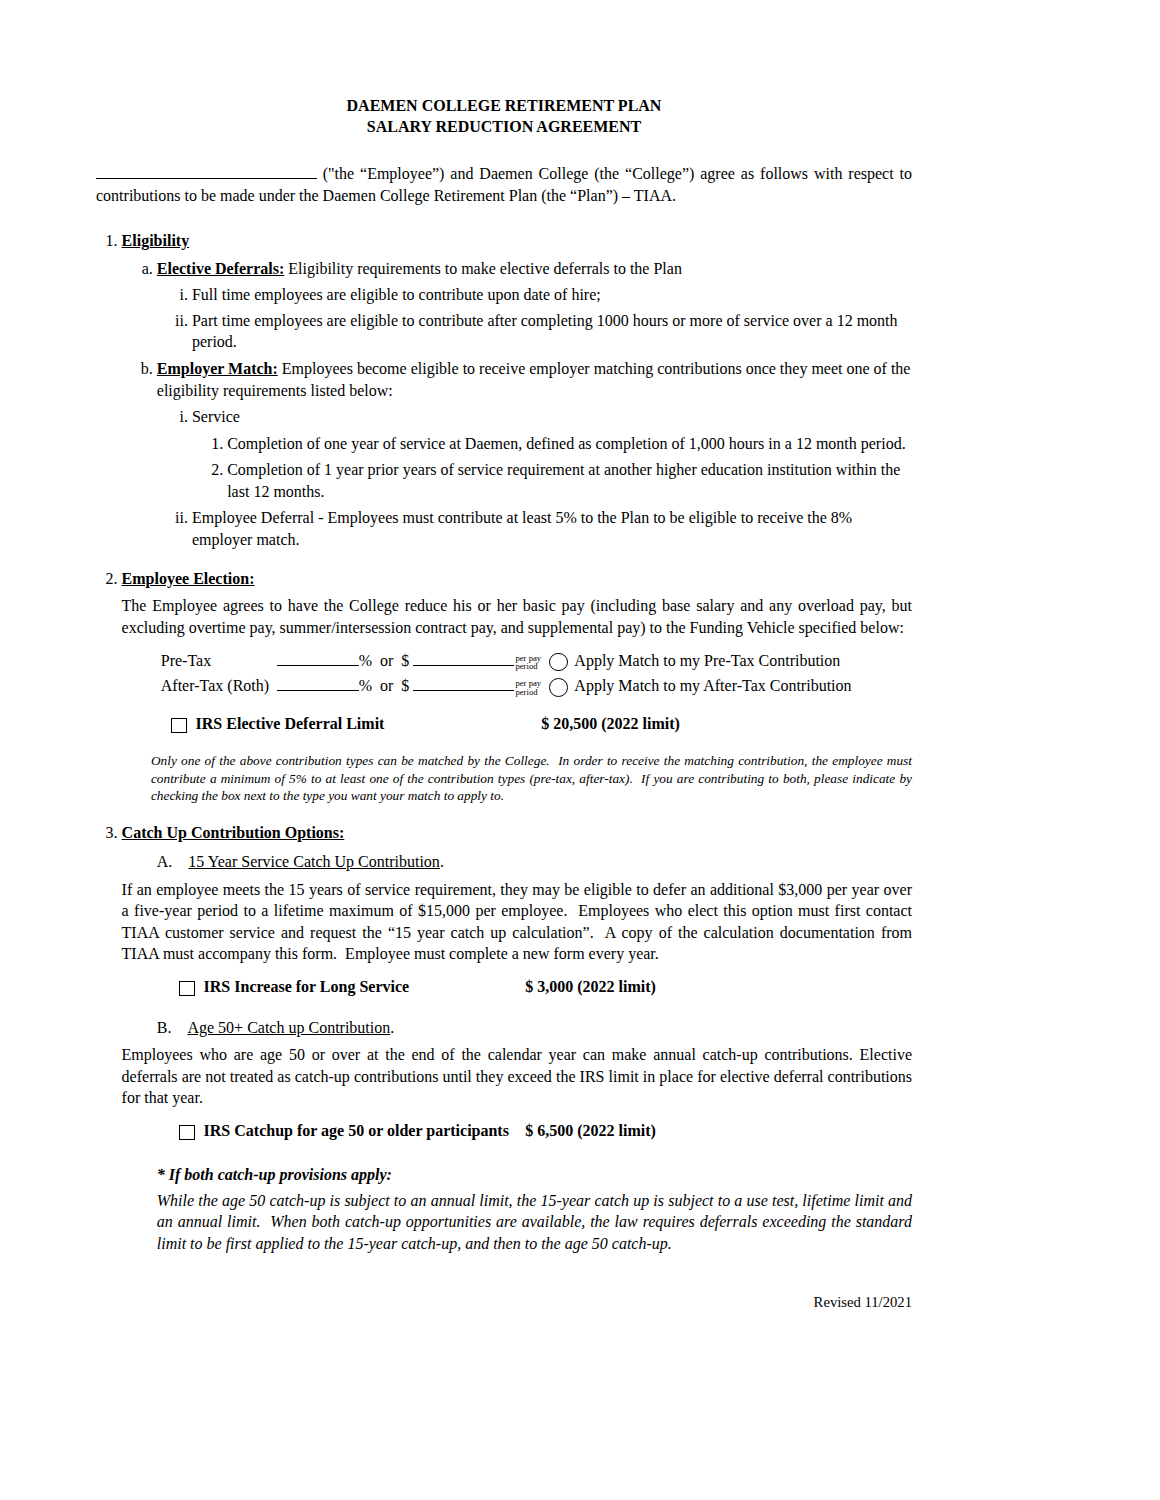DAEMEN COLLEGE RETIREMENT PLAN
SALARY REDUCTION AGREEMENT
("the “Employee”) and Daemen College (the “College”) agree as follows with respect to contributions to be made under the Daemen College Retirement Plan (the “Plan”) – TIAA.
Eligibility
Elective Deferrals: Eligibility requirements to make elective deferrals to the Plan
Full time employees are eligible to contribute upon date of hire;
Part time employees are eligible to contribute after completing 1000 hours or more of service over a 12 month period.
Employer Match: Employees become eligible to receive employer matching contributions once they meet one of the eligibility requirements listed below:
Service
Completion of one year of service at Daemen, defined as completion of 1,000 hours in a 12 month period.
Completion of 1 year prior years of service requirement at another higher education institution within the last 12 months.
Employee Deferral - Employees must contribute at least 5% to the Plan to be eligible to receive the 8% employer match.
Employee Election:
The Employee agrees to have the College reduce his or her basic pay (including base salary and any overload pay, but excluding overtime pay, summer/intersession contract pay, and supplemental pay) to the Funding Vehicle specified below:
| Pre-Tax | % | or | $ per pay period | Apply Match to my Pre-Tax Contribution |
| After-Tax (Roth) | % | or | $ per pay period | Apply Match to my After-Tax Contribution |
IRS Elective Deferral Limit$ 20,500 (2022 limit)
Only one of the above contribution types can be matched by the College. In order to receive the matching contribution, the employee must contribute a minimum of 5% to at least one of the contribution types (pre-tax, after-tax). If you are contributing to both, please indicate by checking the box next to the type you want your match to apply to.
Catch Up Contribution Options:
A. 15 Year Service Catch Up Contribution.
If an employee meets the 15 years of service requirement, they may be eligible to defer an additional $3,000 per year over a five-year period to a lifetime maximum of $15,000 per employee. Employees who elect this option must first contact TIAA customer service and request the “15 year catch up calculation”. A copy of the calculation documentation from TIAA must accompany this form. Employee must complete a new form every year.
IRS Increase for Long Service$ 3,000 (2022 limit)
B. Age 50+ Catch up Contribution.
Employees who are age 50 or over at the end of the calendar year can make annual catch-up contributions. Elective deferrals are not treated as catch-up contributions until they exceed the IRS limit in place for elective deferral contributions for that year.
IRS Catchup for age 50 or older participants$ 6,500 (2022 limit)
* If both catch-up provisions apply:
While the age 50 catch-up is subject to an annual limit, the 15-year catch up is subject to a use test, lifetime limit and an annual limit. When both catch-up opportunities are available, the law requires deferrals exceeding the standard limit to be first applied to the 15-year catch-up, and then to the age 50 catch-up.
Revised 11/2021